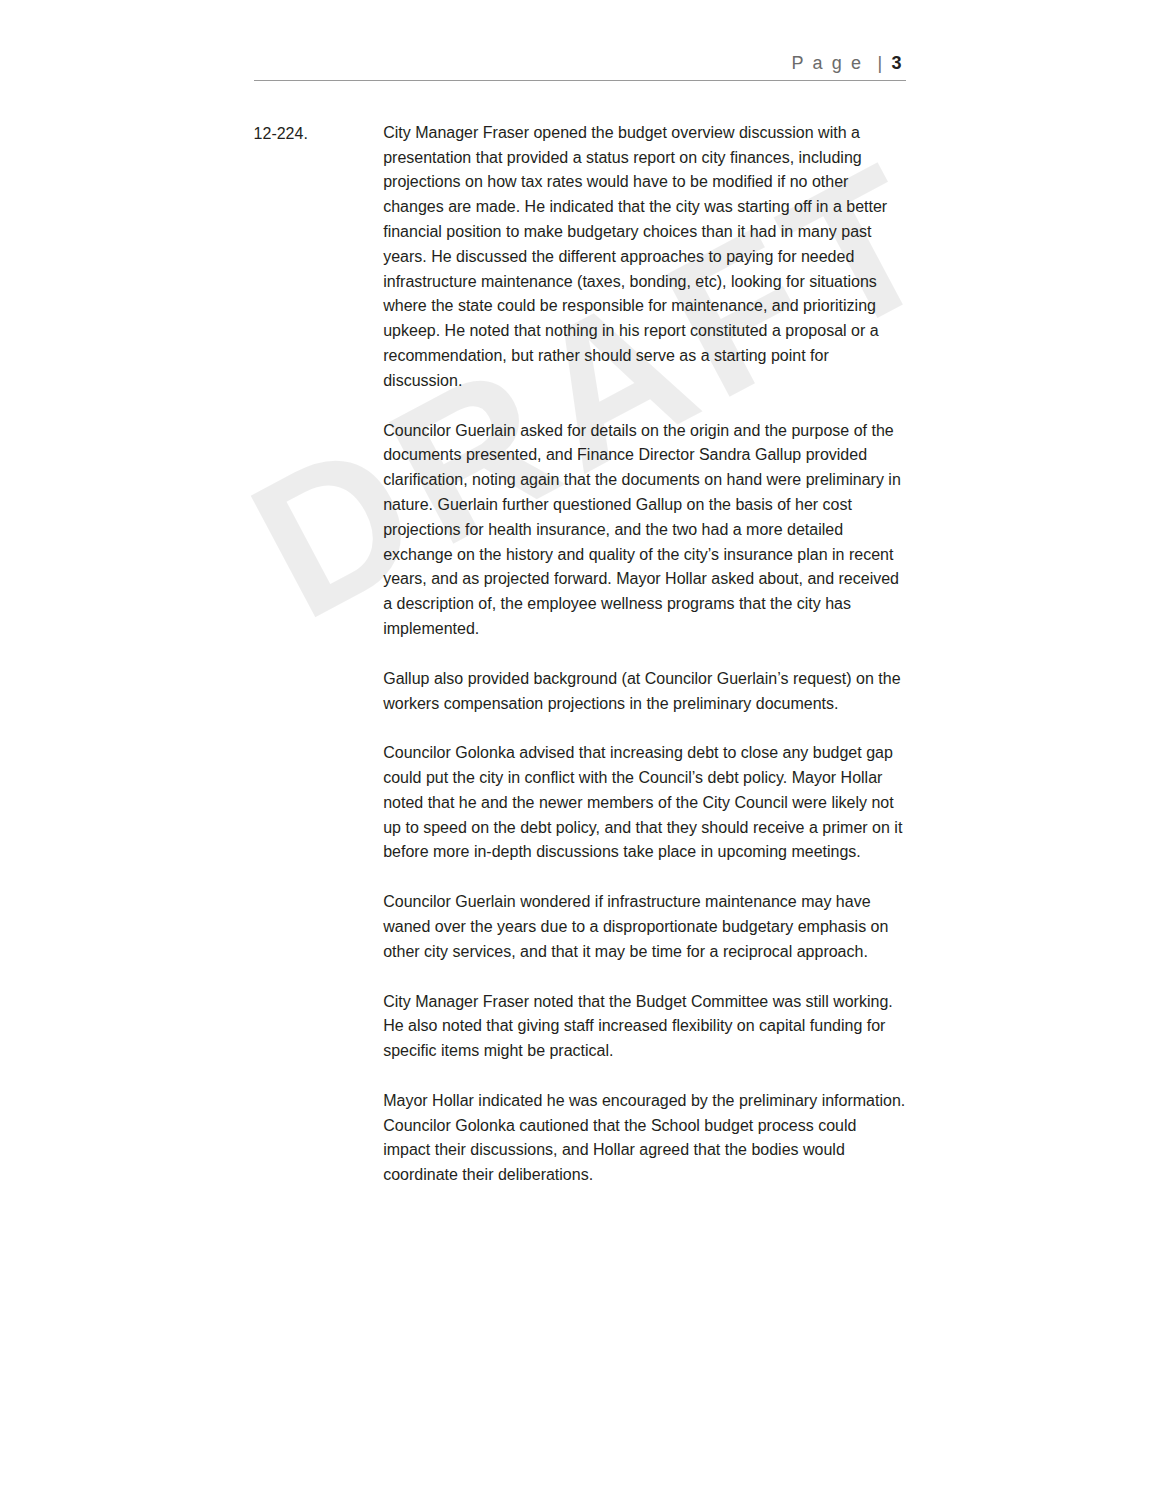DRAFT
P a g e | 3
12-224.
City Manager Fraser opened the budget overview discussion with a presentation that provided a status report on city finances, including projections on how tax rates would have to be modified if no other changes are made. He indicated that the city was starting off in a better financial position to make budgetary choices than it had in many past years. He discussed the different approaches to paying for needed infrastructure maintenance (taxes, bonding, etc), looking for situations where the state could be responsible for maintenance, and prioritizing upkeep. He noted that nothing in his report constituted a proposal or a recommendation, but rather should serve as a starting point for discussion.
Councilor Guerlain asked for details on the origin and the purpose of the documents presented, and Finance Director Sandra Gallup provided clarification, noting again that the documents on hand were preliminary in nature. Guerlain further questioned Gallup on the basis of her cost projections for health insurance, and the two had a more detailed exchange on the history and quality of the city’s insurance plan in recent years, and as projected forward. Mayor Hollar asked about, and received a description of, the employee wellness programs that the city has implemented.
Gallup also provided background (at Councilor Guerlain’s request) on the workers compensation projections in the preliminary documents.
Councilor Golonka advised that increasing debt to close any budget gap could put the city in conflict with the Council’s debt policy. Mayor Hollar noted that he and the newer members of the City Council were likely not up to speed on the debt policy, and that they should receive a primer on it before more in-depth discussions take place in upcoming meetings.
Councilor Guerlain wondered if infrastructure maintenance may have waned over the years due to a disproportionate budgetary emphasis on other city services, and that it may be time for a reciprocal approach.
City Manager Fraser noted that the Budget Committee was still working. He also noted that giving staff increased flexibility on capital funding for specific items might be practical.
Mayor Hollar indicated he was encouraged by the preliminary information. Councilor Golonka cautioned that the School budget process could impact their discussions, and Hollar agreed that the bodies would coordinate their deliberations.